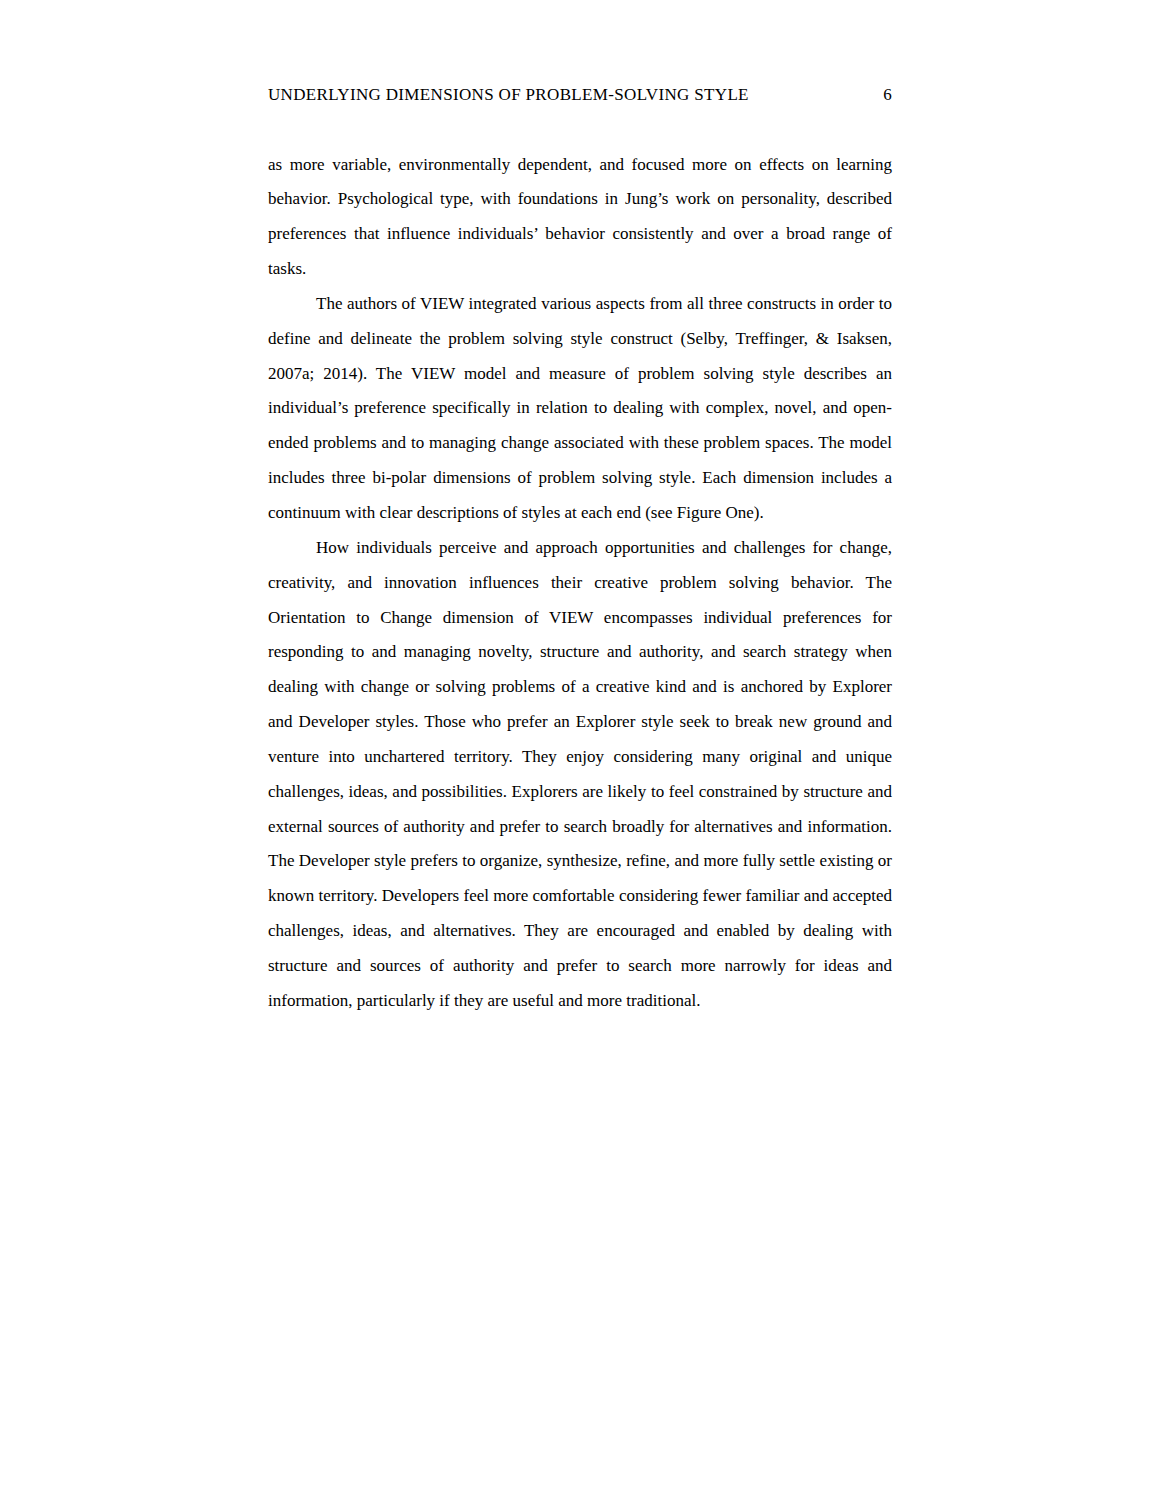Underlying Dimensions of Problem-Solving Style 6
as more variable, environmentally dependent, and focused more on effects on learning behavior. Psychological type, with foundations in Jung’s work on personality, described preferences that influence individuals’ behavior consistently and over a broad range of tasks.
The authors of VIEW integrated various aspects from all three constructs in order to define and delineate the problem solving style construct (Selby, Treffinger, & Isaksen, 2007a; 2014). The VIEW model and measure of problem solving style describes an individual’s preference specifically in relation to dealing with complex, novel, and open-ended problems and to managing change associated with these problem spaces. The model includes three bi-polar dimensions of problem solving style. Each dimension includes a continuum with clear descriptions of styles at each end (see Figure One).
How individuals perceive and approach opportunities and challenges for change, creativity, and innovation influences their creative problem solving behavior. The Orientation to Change dimension of VIEW encompasses individual preferences for responding to and managing novelty, structure and authority, and search strategy when dealing with change or solving problems of a creative kind and is anchored by Explorer and Developer styles. Those who prefer an Explorer style seek to break new ground and venture into unchartered territory. They enjoy considering many original and unique challenges, ideas, and possibilities. Explorers are likely to feel constrained by structure and external sources of authority and prefer to search broadly for alternatives and information. The Developer style prefers to organize, synthesize, refine, and more fully settle existing or known territory. Developers feel more comfortable considering fewer familiar and accepted challenges, ideas, and alternatives. They are encouraged and enabled by dealing with structure and sources of authority and prefer to search more narrowly for ideas and information, particularly if they are useful and more traditional.